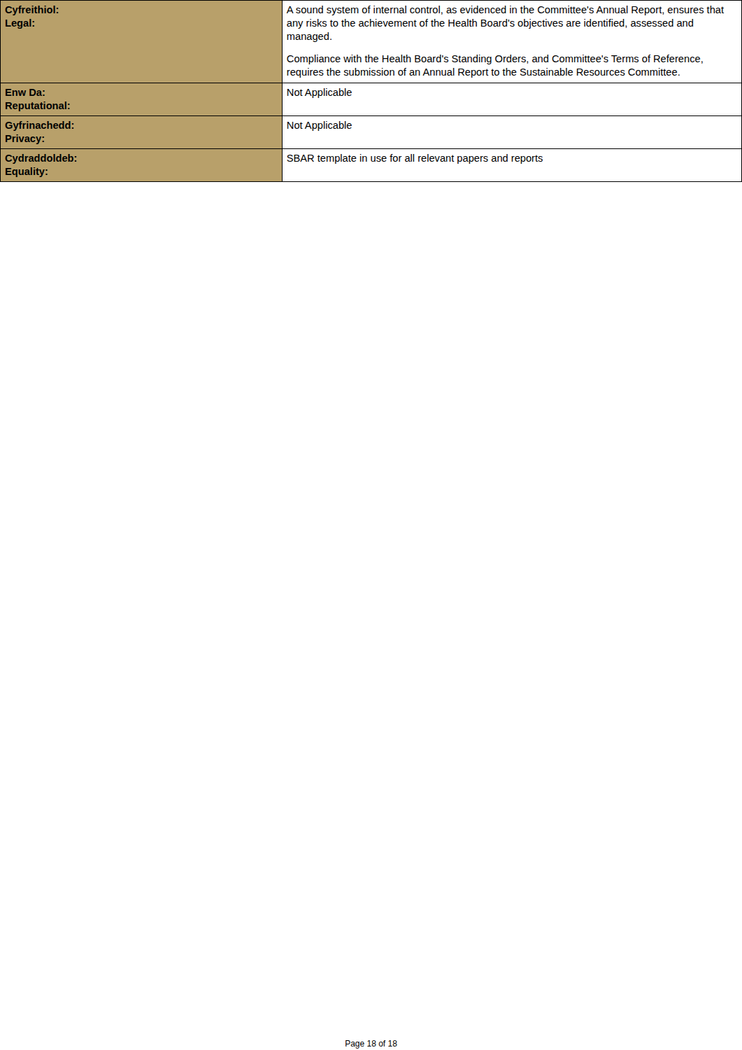| Cyfreithiol: Legal: | A sound system of internal control, as evidenced in the Committee's Annual Report, ensures that any risks to the achievement of the Health Board's objectives are identified, assessed and managed. Compliance with the Health Board's Standing Orders, and Committee's Terms of Reference, requires the submission of an Annual Report to the Sustainable Resources Committee. |
| Enw Da: Reputational: | Not Applicable |
| Gyfrinachedd: Privacy: | Not Applicable |
| Cydraddoldeb: Equality: | SBAR template in use for all relevant papers and reports |
Page 18 of 18
18/18